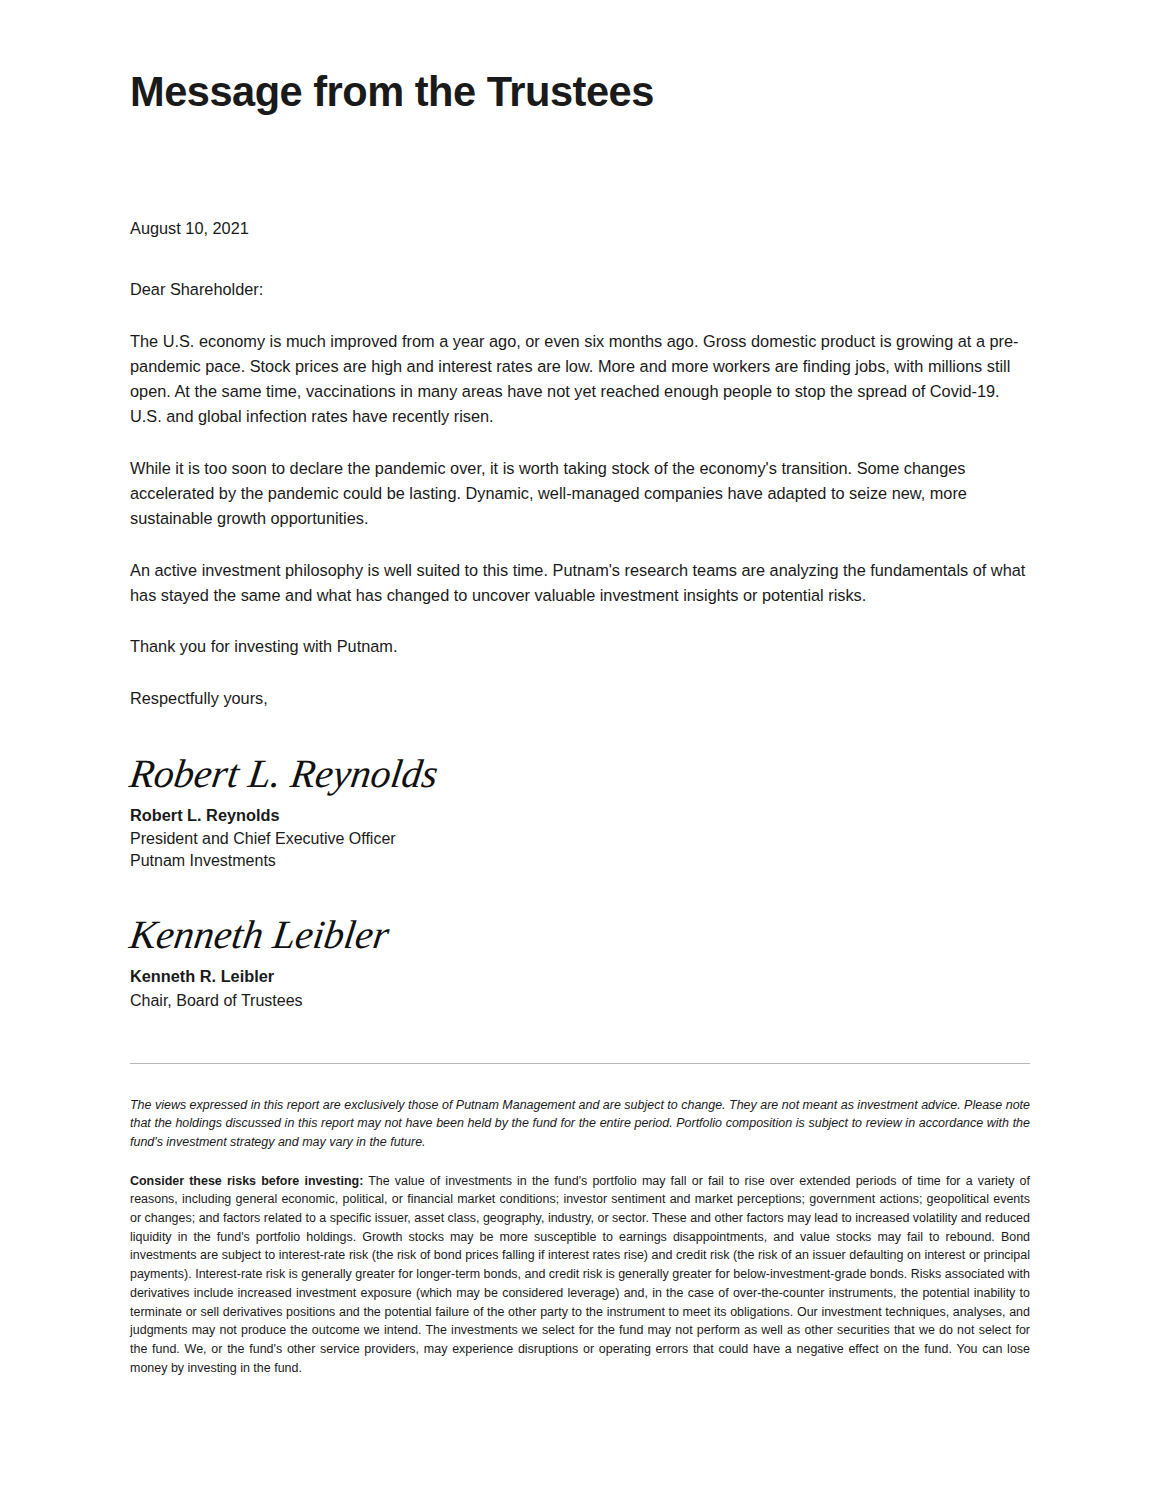Message from the Trustees
August 10, 2021
Dear Shareholder:
The U.S. economy is much improved from a year ago, or even six months ago. Gross domestic product is growing at a pre-pandemic pace. Stock prices are high and interest rates are low. More and more workers are finding jobs, with millions still open. At the same time, vaccinations in many areas have not yet reached enough people to stop the spread of Covid-19. U.S. and global infection rates have recently risen.
While it is too soon to declare the pandemic over, it is worth taking stock of the economy's transition. Some changes accelerated by the pandemic could be lasting. Dynamic, well-managed companies have adapted to seize new, more sustainable growth opportunities.
An active investment philosophy is well suited to this time. Putnam's research teams are analyzing the fundamentals of what has stayed the same and what has changed to uncover valuable investment insights or potential risks.
Thank you for investing with Putnam.
Respectfully yours,
Robert L. Reynolds
Robert L. Reynolds
President and Chief Executive Officer
Putnam Investments
Kenneth Leibler
Kenneth R. Leibler
Chair, Board of Trustees
The views expressed in this report are exclusively those of Putnam Management and are subject to change. They are not meant as investment advice. Please note that the holdings discussed in this report may not have been held by the fund for the entire period. Portfolio composition is subject to review in accordance with the fund's investment strategy and may vary in the future.
Consider these risks before investing: The value of investments in the fund's portfolio may fall or fail to rise over extended periods of time for a variety of reasons, including general economic, political, or financial market conditions; investor sentiment and market perceptions; government actions; geopolitical events or changes; and factors related to a specific issuer, asset class, geography, industry, or sector. These and other factors may lead to increased volatility and reduced liquidity in the fund's portfolio holdings. Growth stocks may be more susceptible to earnings disappointments, and value stocks may fail to rebound. Bond investments are subject to interest-rate risk (the risk of bond prices falling if interest rates rise) and credit risk (the risk of an issuer defaulting on interest or principal payments). Interest-rate risk is generally greater for longer-term bonds, and credit risk is generally greater for below-investment-grade bonds. Risks associated with derivatives include increased investment exposure (which may be considered leverage) and, in the case of over-the-counter instruments, the potential inability to terminate or sell derivatives positions and the potential failure of the other party to the instrument to meet its obligations. Our investment techniques, analyses, and judgments may not produce the outcome we intend. The investments we select for the fund may not perform as well as other securities that we do not select for the fund. We, or the fund's other service providers, may experience disruptions or operating errors that could have a negative effect on the fund. You can lose money by investing in the fund.